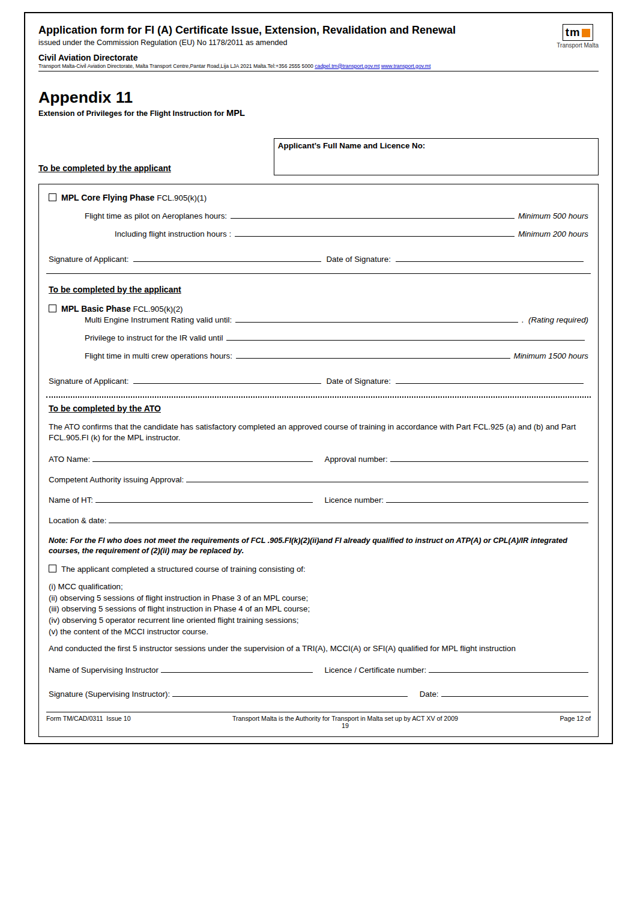Application form for FI (A) Certificate Issue, Extension, Revalidation and Renewal
issued under the Commission Regulation (EU) No 1178/2011 as amended
tm
Transport Malta
Civil Aviation Directorate
Transport Malta-Civil Aviation Directorate, Malta Transport Centre,Pantar Road,Lija LJA 2021 Malta.Tel:+356 2555 5000 cadpel.tm@transport.gov.mt www.transport.gov.mt
Appendix 11
Extension of Privileges for the Flight Instruction for MPL
To be completed by the applicant
Applicant’s Full Name and Licence No:
MPL Core Flying Phase FCL.905(k)(1)
Flight time as pilot on Aeroplanes hours: Minimum 500 hours
Including flight instruction hours : Minimum 200 hours
Signature of Applicant: Date of Signature:
To be completed by the applicant
MPL Basic Phase FCL.905(k)(2)
Multi Engine Instrument Rating valid until: . (Rating required)
Privilege to instruct for the IR valid until
Flight time in multi crew operations hours: Minimum 1500 hours
Signature of Applicant: Date of Signature:
To be completed by the ATO
The ATO confirms that the candidate has satisfactory completed an approved course of training in accordance with Part FCL.925 (a) and (b) and Part FCL.905.FI (k) for the MPL instructor.
ATO Name:
Approval number:
Competent Authority issuing Approval:
Name of HT:
Licence number:
Location & date:
Note: For the FI who does not meet the requirements of FCL .905.FI(k)(2)(ii)and FI already qualified to instruct on ATP(A) or CPL(A)/IR integrated courses, the requirement of (2)(ii) may be replaced by.
The applicant completed a structured course of training consisting of:
(i) MCC qualification;
(ii) observing 5 sessions of flight instruction in Phase 3 of an MPL course;
(iii) observing 5 sessions of flight instruction in Phase 4 of an MPL course;
(iv) observing 5 operator recurrent line oriented flight training sessions;
(v) the content of the MCCI instructor course.
And conducted the first 5 instructor sessions under the supervision of a TRI(A), MCCI(A) or SFI(A) qualified for MPL flight instruction
Name of Supervising Instructor
Licence / Certificate number:
Signature (Supervising Instructor):
Date:
Form TM/CAD/0311 Issue 10 Transport Malta is the Authority for Transport in Malta set up by ACT XV of 2009
19 Page 12 of